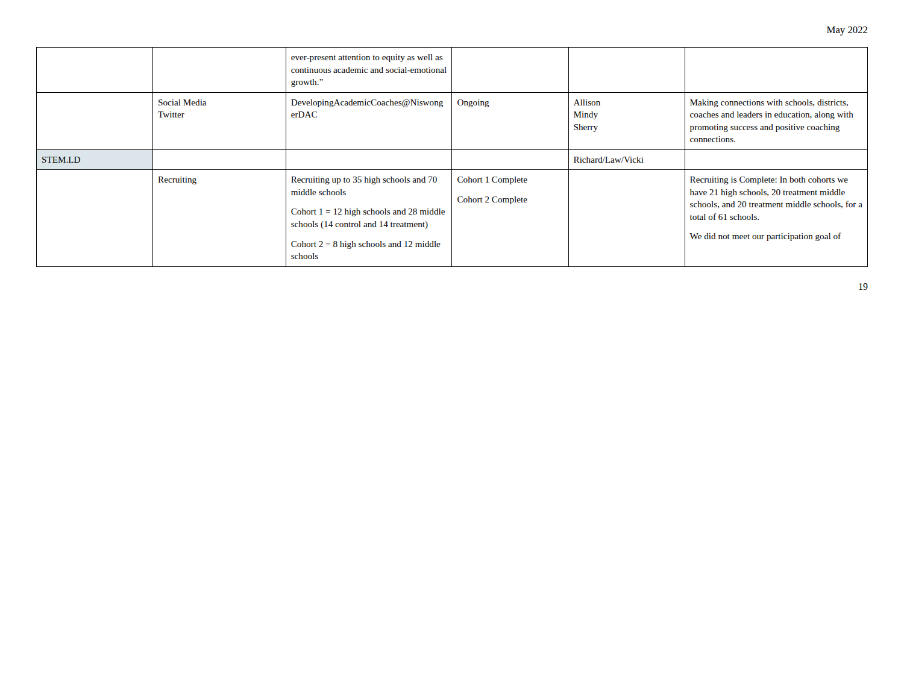May 2022
| | | ever-present attention to equity as well as continuous academic and social-emotional growth.” | | | |
| | Social Media Twitter | DevelopingAcademicCoaches@NiswongerDAC | Ongoing | Allison Mindy Sherry | Making connections with schools, districts, coaches and leaders in education, along with promoting success and positive coaching connections. |
| STEM.LD | | | | Richard/Law/Vicki | |
| | Recruiting | Recruiting up to 35 high schools and 70 middle schools Cohort 1 = 12 high schools and 28 middle schools (14 control and 14 treatment) Cohort 2 = 8 high schools and 12 middle schools | Cohort 1 Complete Cohort 2 Complete | | Recruiting is Complete: In both cohorts we have 21 high schools, 20 treatment middle schools, and 20 treatment middle schools, for a total of 61 schools. We did not meet our participation goal of |
19